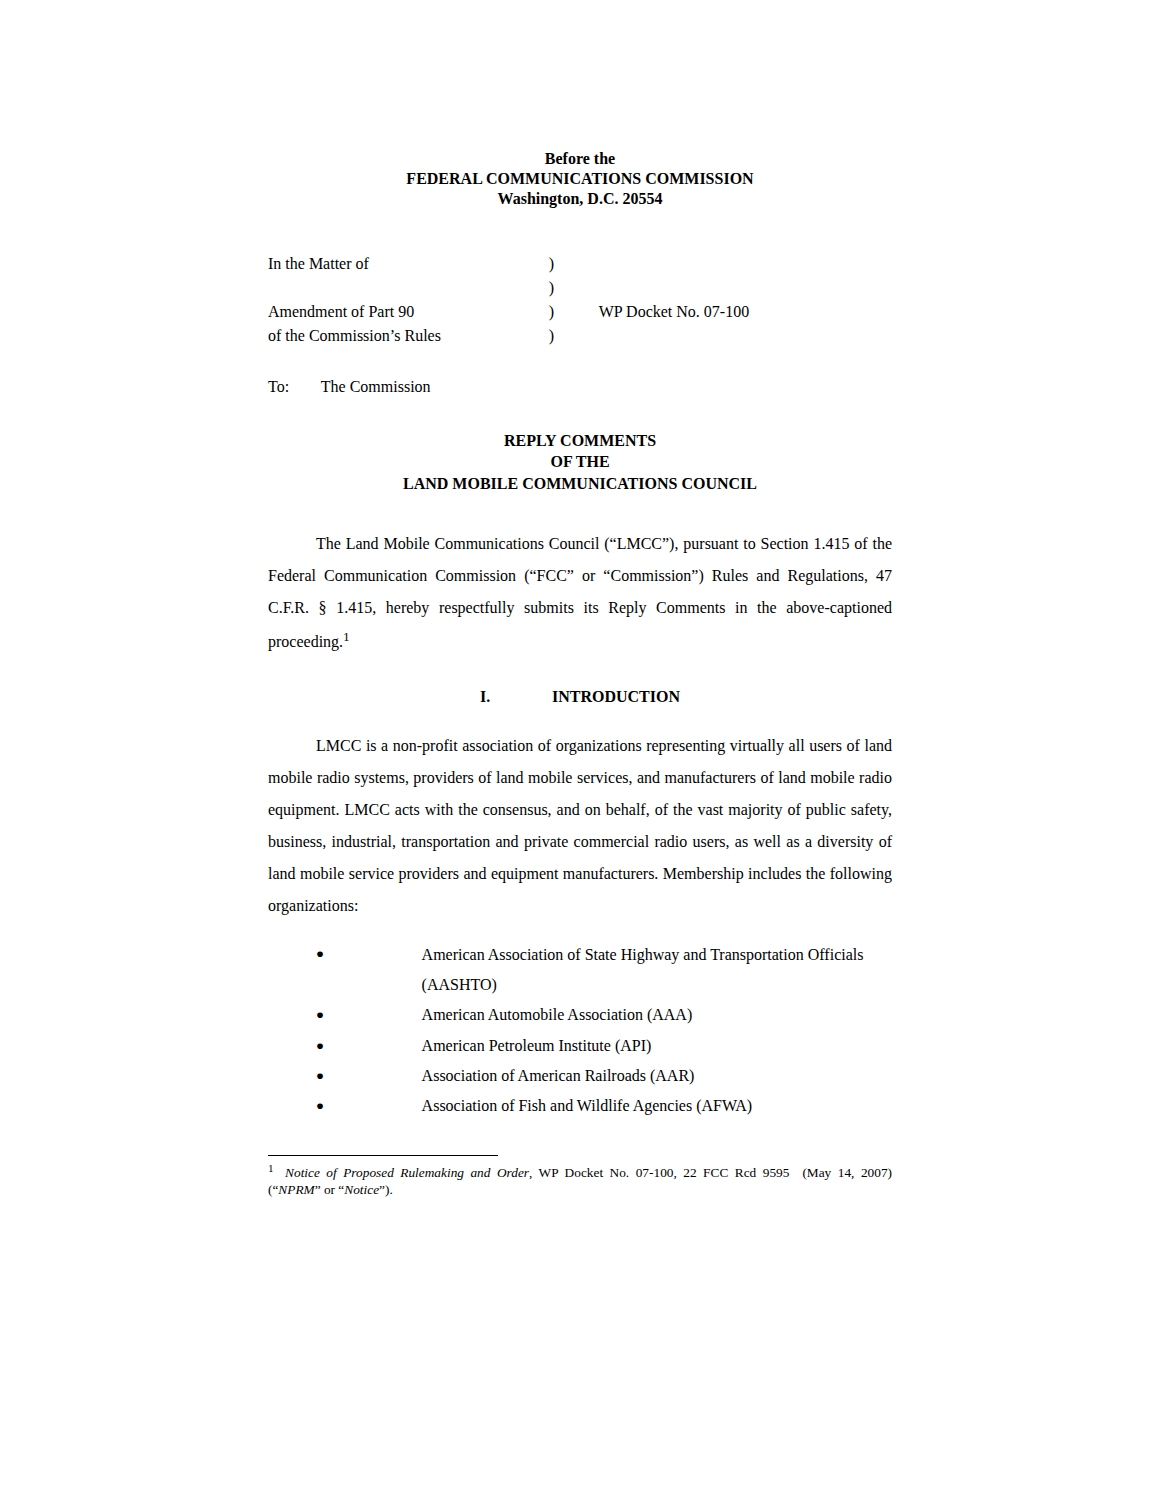Before the
FEDERAL COMMUNICATIONS COMMISSION
Washington, D.C. 20554
| In the Matter of | ) | |
| | ) | |
| Amendment of Part 90 | ) | WP Docket No. 07-100 |
| of the Commission’s Rules | ) | |
To: The Commission
REPLY COMMENTS
OF THE
LAND MOBILE COMMUNICATIONS COUNCIL
The Land Mobile Communications Council (“LMCC”), pursuant to Section 1.415 of the Federal Communication Commission (“FCC” or “Commission”) Rules and Regulations, 47 C.F.R. § 1.415, hereby respectfully submits its Reply Comments in the above-captioned proceeding.1
I. INTRODUCTION
LMCC is a non-profit association of organizations representing virtually all users of land mobile radio systems, providers of land mobile services, and manufacturers of land mobile radio equipment. LMCC acts with the consensus, and on behalf, of the vast majority of public safety, business, industrial, transportation and private commercial radio users, as well as a diversity of land mobile service providers and equipment manufacturers. Membership includes the following organizations:
American Association of State Highway and Transportation Officials (AASHTO)
American Automobile Association (AAA)
American Petroleum Institute (API)
Association of American Railroads (AAR)
Association of Fish and Wildlife Agencies (AFWA)
1Notice of Proposed Rulemaking and Order, WP Docket No. 07-100, 22 FCC Rcd 9595 (May 14, 2007) (“NPRM” or “Notice”).